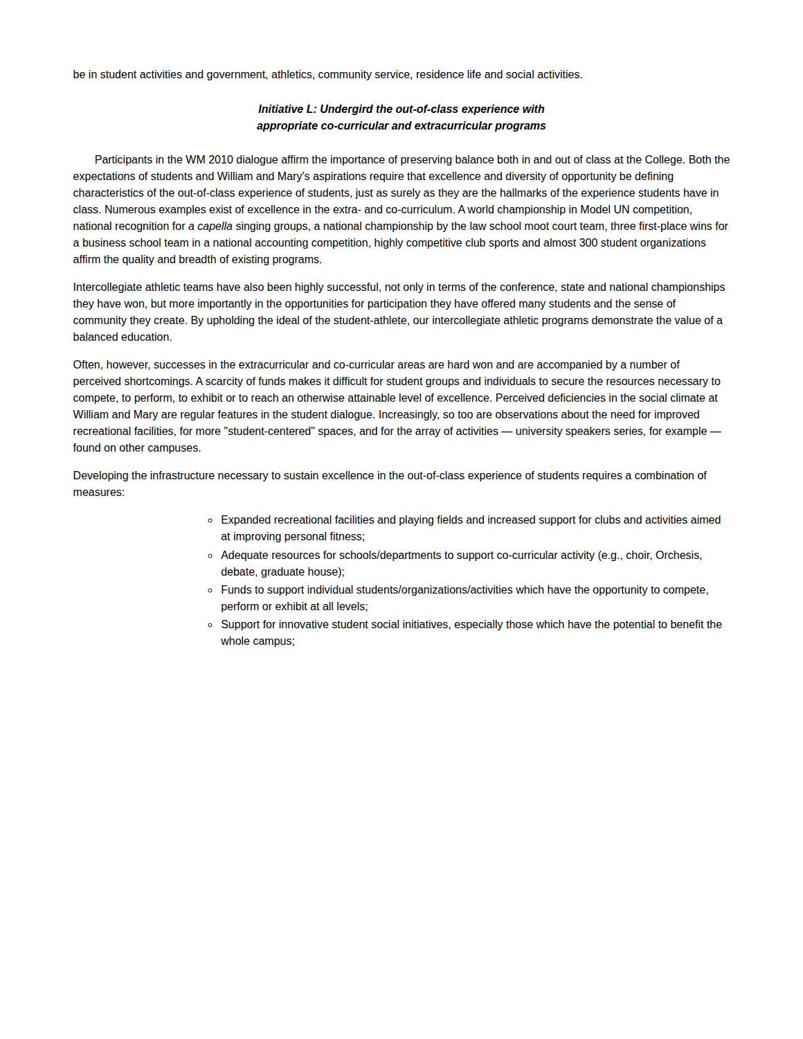be in student activities and government, athletics, community service, residence life and social activities.
Initiative L: Undergird the out-of-class experience with
appropriate co-curricular and extracurricular programs
Participants in the WM 2010 dialogue affirm the importance of preserving balance both in and out of class at the College. Both the expectations of students and William and Mary's aspirations require that excellence and diversity of opportunity be defining characteristics of the out-of-class experience of students, just as surely as they are the hallmarks of the experience students have in class. Numerous examples exist of excellence in the extra- and co-curriculum. A world championship in Model UN competition, national recognition for a capella singing groups, a national championship by the law school moot court team, three first-place wins for a business school team in a national accounting competition, highly competitive club sports and almost 300 student organizations affirm the quality and breadth of existing programs.
Intercollegiate athletic teams have also been highly successful, not only in terms of the conference, state and national championships they have won, but more importantly in the opportunities for participation they have offered many students and the sense of community they create. By upholding the ideal of the student-athlete, our intercollegiate athletic programs demonstrate the value of a balanced education.
Often, however, successes in the extracurricular and co-curricular areas are hard won and are accompanied by a number of perceived shortcomings. A scarcity of funds makes it difficult for student groups and individuals to secure the resources necessary to compete, to perform, to exhibit or to reach an otherwise attainable level of excellence. Perceived deficiencies in the social climate at William and Mary are regular features in the student dialogue. Increasingly, so too are observations about the need for improved recreational facilities, for more "student-centered" spaces, and for the array of activities — university speakers series, for example — found on other campuses.
Developing the infrastructure necessary to sustain excellence in the out-of-class experience of students requires a combination of measures:
Expanded recreational facilities and playing fields and increased support for clubs and activities aimed at improving personal fitness;
Adequate resources for schools/departments to support co-curricular activity (e.g., choir, Orchesis, debate, graduate house);
Funds to support individual students/organizations/activities which have the opportunity to compete, perform or exhibit at all levels;
Support for innovative student social initiatives, especially those which have the potential to benefit the whole campus;